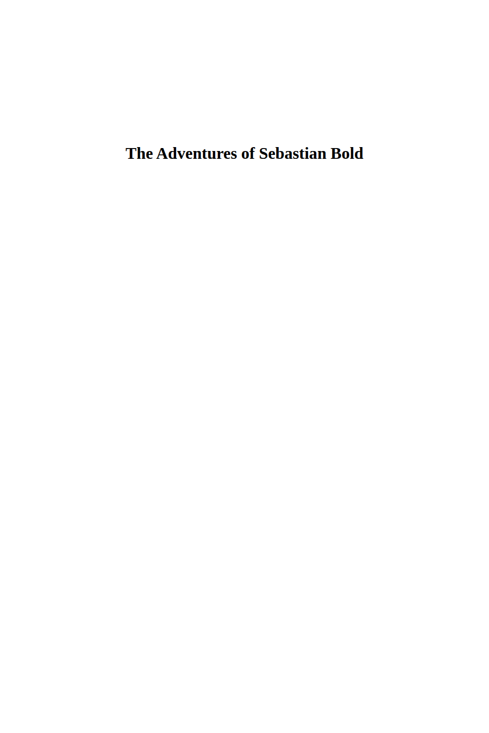The Adventures of Sebastian Bold